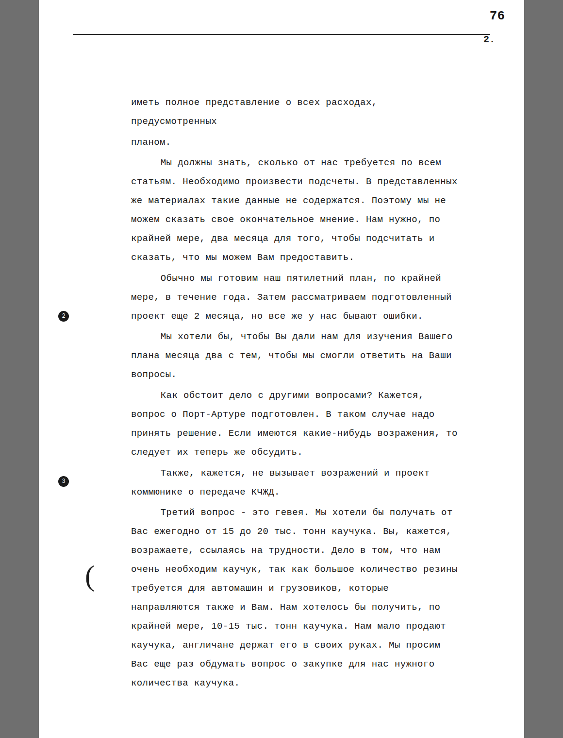76
2.
2
3
(
иметь полное представление о всех расходах, предусмотренных
планом.
Мы должны знать, сколько от нас требуется по всем статьям. Необходимо произвести подсчеты. В представленных же материалах такие данные не содержатся. Поэтому мы не можем сказать свое окончательное мнение. Нам нужно, по крайней мере, два месяца для того, чтобы подсчитать и сказать, что мы можем Вам предоставить.
Обычно мы готовим наш пятилетний план, по крайней мере, в течение года. Затем рассматриваем подготовленный проект еще 2 месяца, но все же у нас бывают ошибки.
Мы хотели бы, чтобы Вы дали нам для изучения Вашего плана месяца два с тем, чтобы мы смогли ответить на Ваши вопросы.
Как обстоит дело с другими вопросами? Кажется, вопрос о Порт-Артуре подготовлен. В таком случае надо принять решение. Если имеются какие-нибудь возражения, то следует их теперь же обсудить.
Также, кажется, не вызывает возражений и проект коммюнике о передаче КЧЖД.
Третий вопрос - это гевея. Мы хотели бы получать от Вас ежегодно от 15 до 20 тыс. тонн каучука. Вы, кажется, возражаете, ссылаясь на трудности. Дело в том, что нам очень необходим каучук, так как большое количество резины требуется для автомашин и грузовиков, которые направляются также и Вам. Нам хотелось бы получить, по крайней мере, 10-15 тыс. тонн каучука. Нам мало продают каучука, англичане держат его в своих руках. Мы просим Вас еще раз обдумать вопрос о закупке для нас нужного количества каучука.